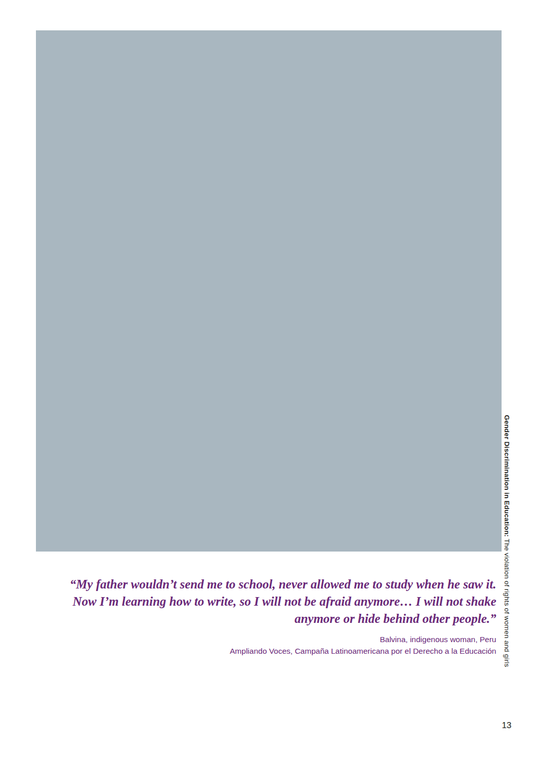“My father wouldn’t send me to school, never allowed me to study when he saw it. Now I’m learning how to write, so I will not be afraid anymore… I will not shake anymore or hide behind other people.”
Balvina, indigenous woman, Peru
Ampliando Voces, Campaña Latinoamericana por el Derecho a la Educación
Gender Discrimination in Education: The violation of rights of women and girls
13